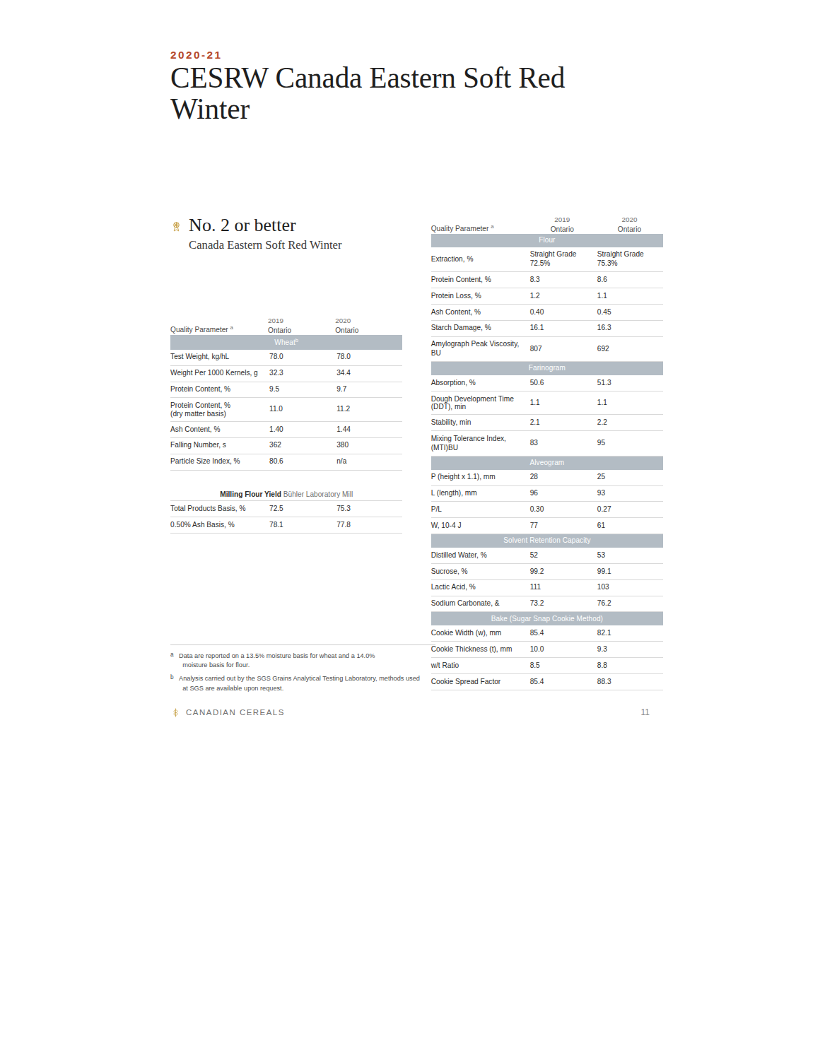2020-21
CESRW Canada Eastern Soft Red Winter
No. 2 or better
Canada Eastern Soft Red Winter
| | 2019 | 2020 |
| --- | --- | --- |
| Quality Parameter a | Ontario | Ontario |
| Wheat b |
| Test Weight, kg/hL | 78.0 | 78.0 |
| Weight Per 1000 Kernels, g | 32.3 | 34.4 |
| Protein Content, % | 9.5 | 9.7 |
| Protein Content, % (dry matter basis) | 11.0 | 11.2 |
| Ash Content, % | 1.40 | 1.44 |
| Falling Number, s | 362 | 380 |
| Particle Size Index, % | 80.6 | n/a |
Milling Flour Yield Bühler Laboratory Mill
| Total Products Basis, % | 72.5 | 75.3 |
| 0.50% Ash Basis, % | 78.1 | 77.8 |
| | 2019 | 2020 |
| --- | --- | --- |
| Quality Parameter a | Ontario | Ontario |
| Flour |
| Extraction, % | Straight Grade 72.5% | Straight Grade 75.3% |
| Protein Content, % | 8.3 | 8.6 |
| Protein Loss, % | 1.2 | 1.1 |
| Ash Content, % | 0.40 | 0.45 |
| Starch Damage, % | 16.1 | 16.3 |
| Amylograph Peak Viscosity, BU | 807 | 692 |
| Farinogram |
| Absorption, % | 50.6 | 51.3 |
| Dough Development Time (DDT), min | 1.1 | 1.1 |
| Stability, min | 2.1 | 2.2 |
| Mixing Tolerance Index, (MTI)BU | 83 | 95 |
| Alveogram |
| P (height x 1.1), mm | 28 | 25 |
| L (length), mm | 96 | 93 |
| P/L | 0.30 | 0.27 |
| W, 10-4 J | 77 | 61 |
| Solvent Retention Capacity |
| Distilled Water, % | 52 | 53 |
| Sucrose, % | 99.2 | 99.1 |
| Lactic Acid, % | 111 | 103 |
| Sodium Carbonate, & | 73.2 | 76.2 |
| Bake (Sugar Snap Cookie Method) |
| Cookie Width (w), mm | 85.4 | 82.1 |
| Cookie Thickness (t), mm | 10.0 | 9.3 |
| w/t Ratio | 8.5 | 8.8 |
| Cookie Spread Factor | 85.4 | 88.3 |
aData are reported on a 13.5% moisture basis for wheat and a 14.0%
moisture basis for flour.
bAnalysis carried out by the SGS Grains Analytical Testing Laboratory, methods used
at SGS are available upon request.
Canadian Cereals
11